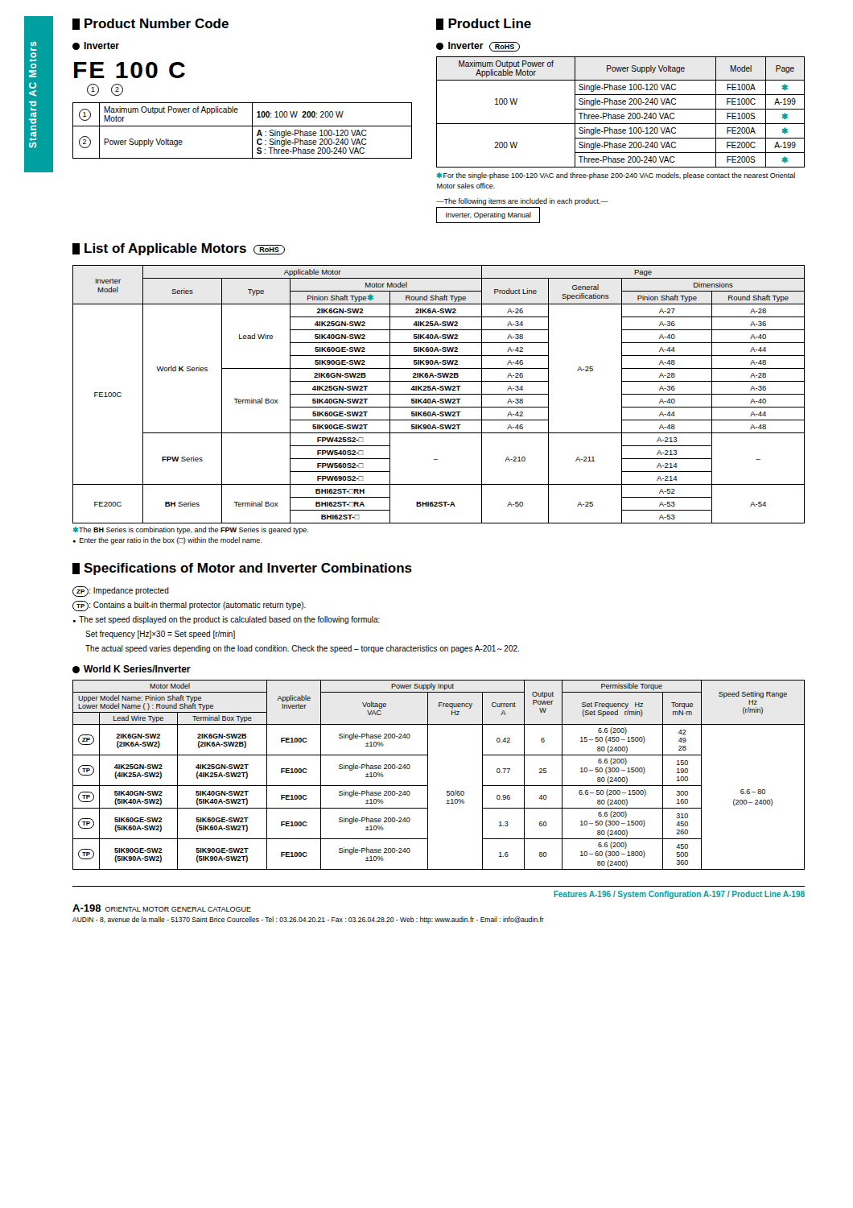Standard AC Motors
Product Number Code
Inverter
FE 100 C
1 2
| 1 | Maximum Output Power of Applicable Motor | 100 : 100 W 200 : 200 W |
| 2 | Power Supply Voltage | A : Single-Phase 100-120 VAC C : Single-Phase 200-240 VAC S : Three-Phase 200-240 VAC |
Product Line
Inverter RoHS
| Maximum Output Power of Applicable Motor | Power Supply Voltage | Model | Page |
| --- | --- | --- | --- |
| 100 W | Single-Phase 100-120 VAC | FE100A | ✱ |
| Single-Phase 200-240 VAC | FE100C | A-199 |
| Three-Phase 200-240 VAC | FE100S | ✱ |
| 200 W | Single-Phase 100-120 VAC | FE200A | ✱ |
| Single-Phase 200-240 VAC | FE200C | A-199 |
| Three-Phase 200-240 VAC | FE200S | ✱ |
✱For the single-phase 100-120 VAC and three-phase 200-240 VAC models, please contact the nearest Oriental Motor sales office.
—The following items are included in each product.—
Inverter, Operating Manual
List of Applicable Motors RoHS
| Inverter Model | Applicable Motor | Page |
| --- | --- | --- |
| Series | Type | Motor Model | Product Line | General Specifications | Dimensions |
| Pinion Shaft Type ✱ | Round Shaft Type | Pinion Shaft Type | Round Shaft Type |
| FE100C | World K Series | Lead Wire | 2IK6GN-SW2 | 2IK6A-SW2 | A-26 | A-25 | A-27 | A-28 |
| 4IK25GN-SW2 | 4IK25A-SW2 | A-34 | A-36 | A-36 |
| 5IK40GN-SW2 | 5IK40A-SW2 | A-38 | A-40 | A-40 |
| 5IK60GE-SW2 | 5IK60A-SW2 | A-42 | A-44 | A-44 |
| 5IK90GE-SW2 | 5IK90A-SW2 | A-46 | A-48 | A-48 |
| Terminal Box | 2IK6GN-SW2B | 2IK6A-SW2B | A-26 | A-28 | A-28 |
| 4IK25GN-SW2T | 4IK25A-SW2T | A-34 | A-36 | A-36 |
| 5IK40GN-SW2T | 5IK40A-SW2T | A-38 | A-40 | A-40 |
| 5IK60GE-SW2T | 5IK60A-SW2T | A-42 | A-44 | A-44 |
| 5IK90GE-SW2T | 5IK90A-SW2T | A-46 | A-48 | A-48 |
| FPW Series | | FPW425S2-□ | – | A-210 | A-211 | A-213 | – |
| FPW540S2-□ | A-213 |
| FPW560S2-□ | A-214 |
| FPW690S2-□ | A-214 |
| FE200C | BH Series | Terminal Box | BHI62ST-□RH | BHI62ST-A | A-50 | A-25 | A-52 | A-54 |
| BHI62ST-□RA | A-53 |
| BHI62ST-□ | A-53 |
✱The BH Series is combination type, and the FPW Series is geared type.
Enter the gear ratio in the box (□) within the model name.
Specifications of Motor and Inverter Combinations
ZP: Impedance protected
TP: Contains a built-in thermal protector (automatic return type).
The set speed displayed on the product is calculated based on the following formula:
Set frequency [Hz]×30 = Set speed [r/min]
The actual speed varies depending on the load condition. Check the speed – torque characteristics on pages A-201～202.
World K Series/Inverter
| Motor Model | Applicable Inverter | Power Supply Input | Output Power W | Permissible Torque | Speed Setting Range Hz (r/min) |
| --- | --- | --- | --- | --- | --- |
| Upper Model Name: Pinion Shaft Type Lower Model Name ( ) : Round Shaft Type | Voltage VAC | Frequency Hz | Current A | Set Frequency Hz (Set Speed r/min) | Torque mN·m |
| | Lead Wire Type | Terminal Box Type |
| ZP | 2IK6GN-SW2 ( 2IK6A-SW2 ) | 2IK6GN-SW2B ( 2IK6A-SW2B ) | FE100C | Single-Phase 200-240 ±10% | 50/60 ±10% | 0.42 | 6 | 6.6 (200) 15～50 (450～1500) 80 (2400) | 42 49 28 | 6.6～80 (200～2400) |
| TP | 4IK25GN-SW2 ( 4IK25A-SW2 ) | 4IK25GN-SW2T ( 4IK25A-SW2T ) | FE100C | Single-Phase 200-240 ±10% | 0.77 | 25 | 6.6 (200) 10～50 (300～1500) 80 (2400) | 150 190 100 |
| TP | 5IK40GN-SW2 ( 5IK40A-SW2 ) | 5IK40GN-SW2T ( 5IK40A-SW2T ) | FE100C | Single-Phase 200-240 ±10% | 0.96 | 40 | 6.6～50 (200～1500) 80 (2400) | 300 160 |
| TP | 5IK60GE-SW2 ( 5IK60A-SW2 ) | 5IK60GE-SW2T ( 5IK60A-SW2T ) | FE100C | Single-Phase 200-240 ±10% | 1.3 | 60 | 6.6 (200) 10～50 (300～1500) 80 (2400) | 310 450 260 |
| TP | 5IK90GE-SW2 ( 5IK90A-SW2 ) | 5IK90GE-SW2T ( 5IK90A-SW2T ) | FE100C | Single-Phase 200-240 ±10% | 1.6 | 80 | 6.6 (200) 10～60 (300～1800) 80 (2400) | 450 500 360 |
Features A-196 / System Configuration A-197 / Product Line A-198
A-198 ORIENTAL MOTOR GENERAL CATALOGUE
AUDIN - 8, avenue de la malle - 51370 Saint Brice Courcelles - Tel : 03.26.04.20.21 - Fax : 03.26.04.28.20 - Web : http: www.audin.fr - Email : info@audin.fr